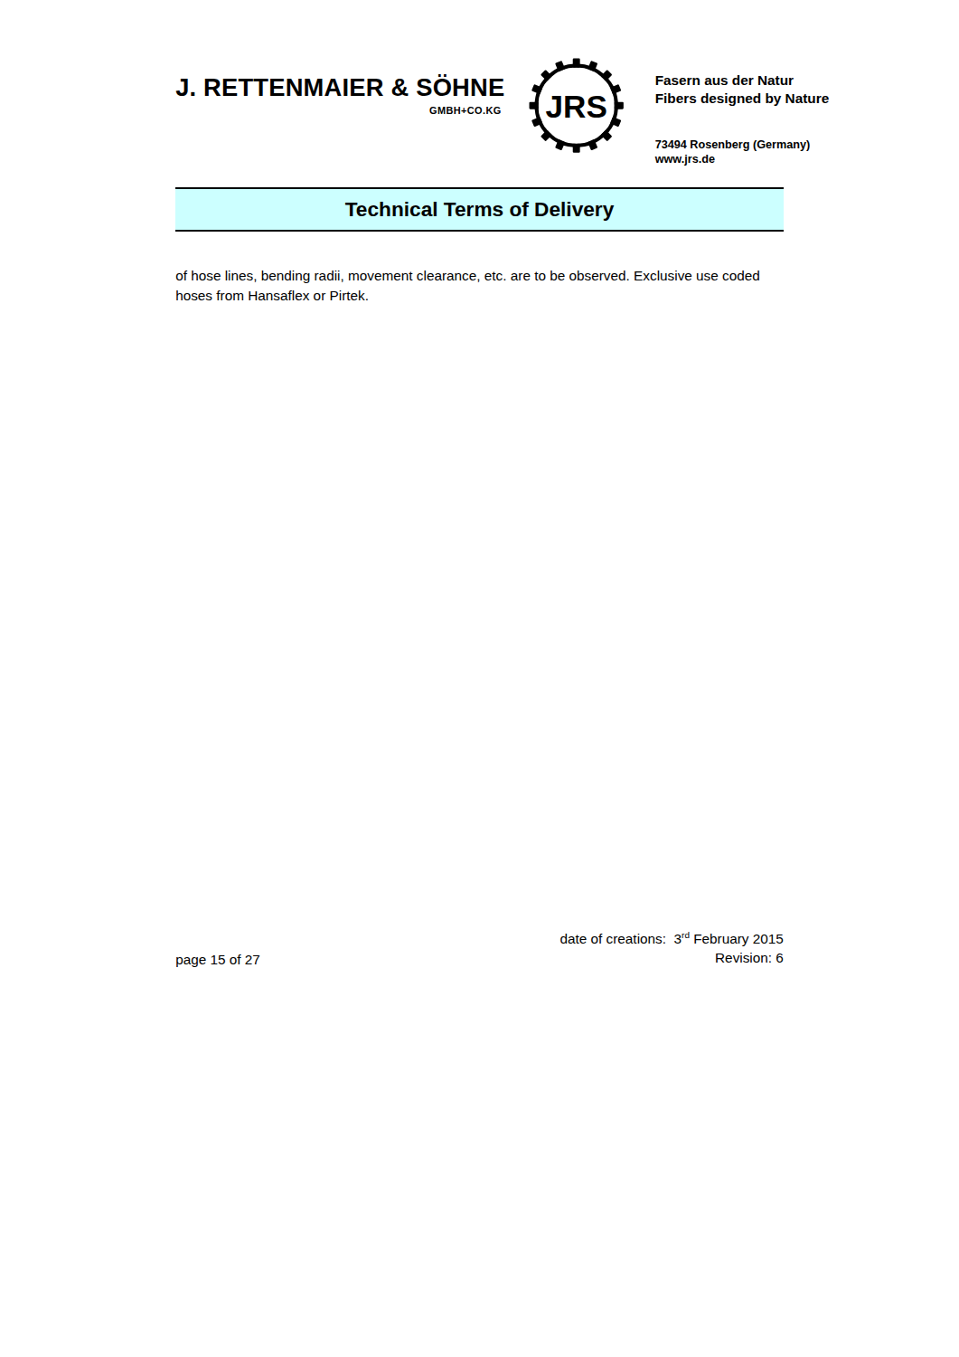J. RETTENMAIER & SÖHNE
GMBH+CO.KG
JRS
Fasern aus der Natur
Fibers designed by Nature
73494 Rosenberg (Germany)
www.jrs.de
Technical Terms of Delivery
of hose lines, bending radii, movement clearance, etc. are to be observed. Exclusive use coded hoses from Hansaflex or Pirtek.
page 15 of 27
date of creations: 3rd February 2015
Revision: 6